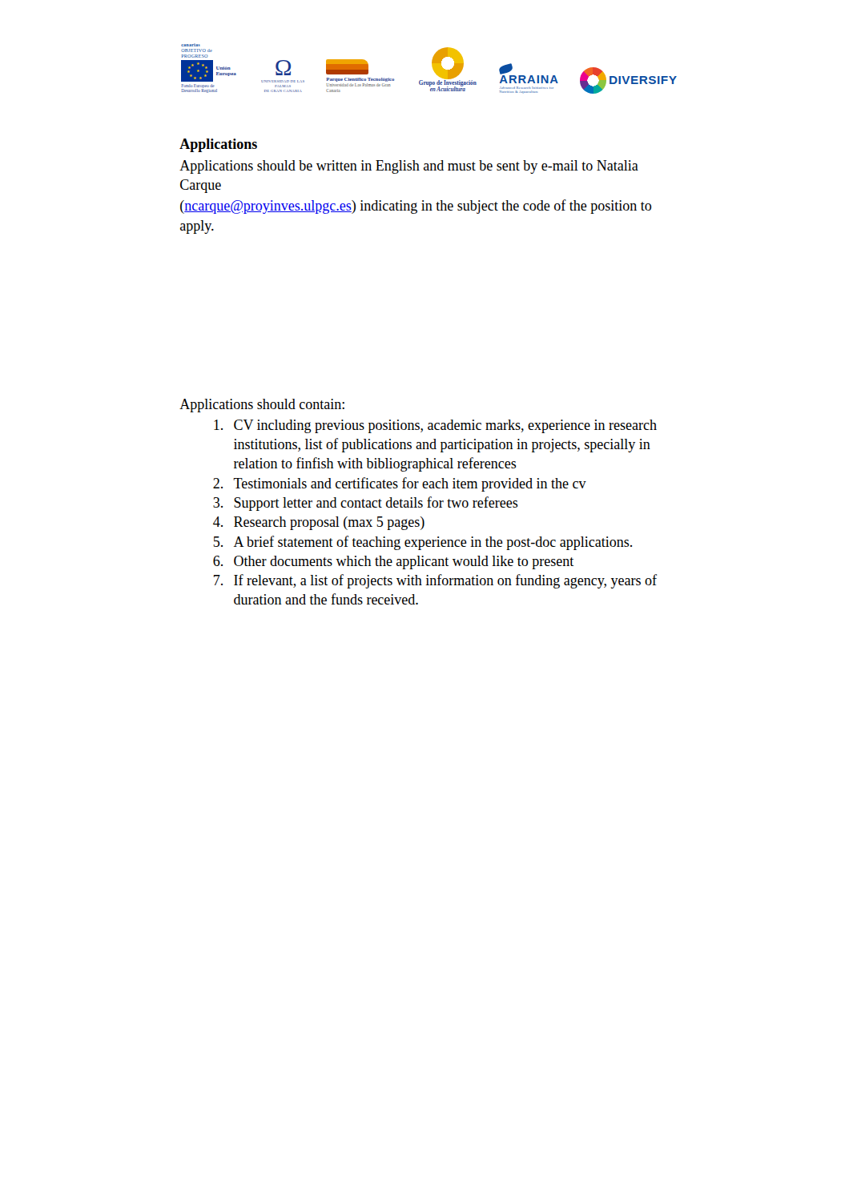canarias
OBJETIVO de PROGRESO
★ ★ ★ ★ ★ ★ ★ ★ ★ ★ ★ ★
Unión Europea
Fondo Europeo de
Desarrollo Regional
Ω
UNIVERSIDAD DE LAS PALMAS
DE GRAN CANARIA
Parque Científico Tecnológico
Universidad de Las Palmas de Gran Canaria
Grupo de Investigación
en Acuicultura
ARRAINA
Advanced Research Initiatives for
Nutrition & Aquaculture
DIVERSIFY
Applications
Applications should be written in English and must be sent by e-mail to Natalia Carque
(ncarque@proyinves.ulpgc.es) indicating in the subject the code of the position to apply.
Applications should contain:
CV including previous positions, academic marks, experience in research institutions, list of publications and participation in projects, specially in relation to finfish with bibliographical references
Testimonials and certificates for each item provided in the cv
Support letter and contact details for two referees
Research proposal (max 5 pages)
A brief statement of teaching experience in the post-doc applications.
Other documents which the applicant would like to present
If relevant, a list of projects with information on funding agency, years of duration and the funds received.